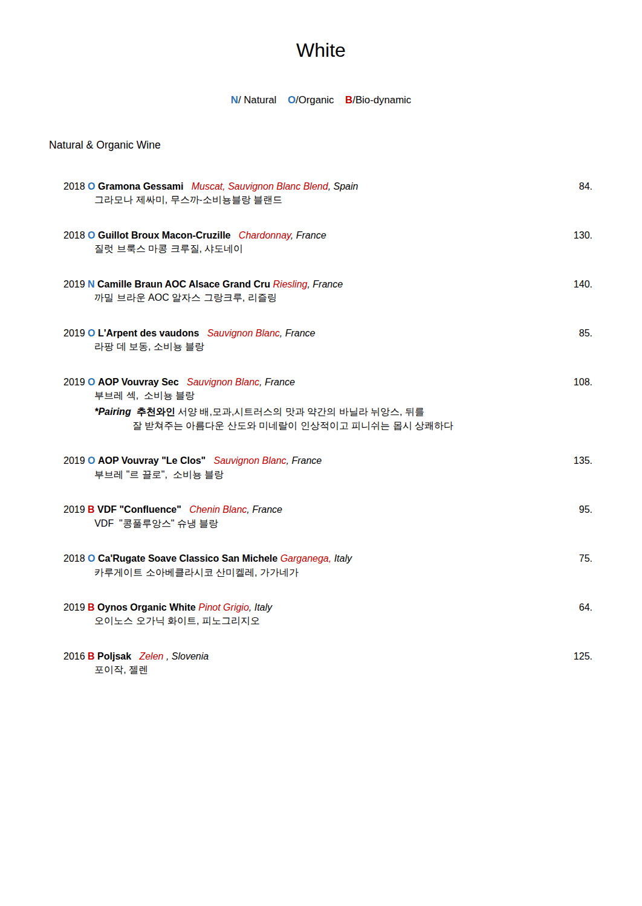White
N/ Natural O/Organic B/Bio-dynamic
Natural & Organic Wine
| 2018 O Gramona Gessami Muscat, Sauvignon Blanc Blend , Spain 그라모나 제싸미, 무스까-소비뇽블랑 블랜드 | 84. |
| 2018 O Guillot Broux Macon-Cruzille Chardonnay , France 질럿 브룩스 마콩 크루질, 샤도네이 | 130. |
| 2019 N Camille Braun AOC Alsace Grand Cru Riesling , France 까밀 브라운 AOC 알자스 그랑크루, 리즐링 | 140. |
| 2019 O L'Arpent des vaudons Sauvignon Blanc , France 라팡 데 보동, 소비뇽 블랑 | 85. |
| 2019 O AOP Vouvray Sec Sauvignon Blanc , France 부브레 섹, 소비뇽 블랑 *Pairing 추천와인 서양 배,모과,시트러스의 맛과 약간의 바닐라 뉘앙스, 뒤를 잘 받쳐주는 아름다운 산도와 미네랄이 인상적이고 피니쉬는 몹시 상쾌하다 | 108. |
| 2019 O AOP Vouvray "Le Clos" Sauvignon Blanc , France 부브레 "르 끌로", 소비뇽 블랑 | 135. |
| 2019 B VDF "Confluence" Chenin Blanc , France VDF "콩풀루앙스" 슈냉 블랑 | 95. |
| 2018 O Ca'Rugate Soave Classico San Michele Garganega, Italy 카루게이트 소아베클라시코 산미켈레, 가가네가 | 75. |
| 2019 B Oynos Organic White Pinot Grigio , Italy 오이노스 오가닉 화이트, 피노그리지오 | 64. |
| 2016 B Poljsak Zelen , Slovenia 포이작, 젤렌 | 125. |